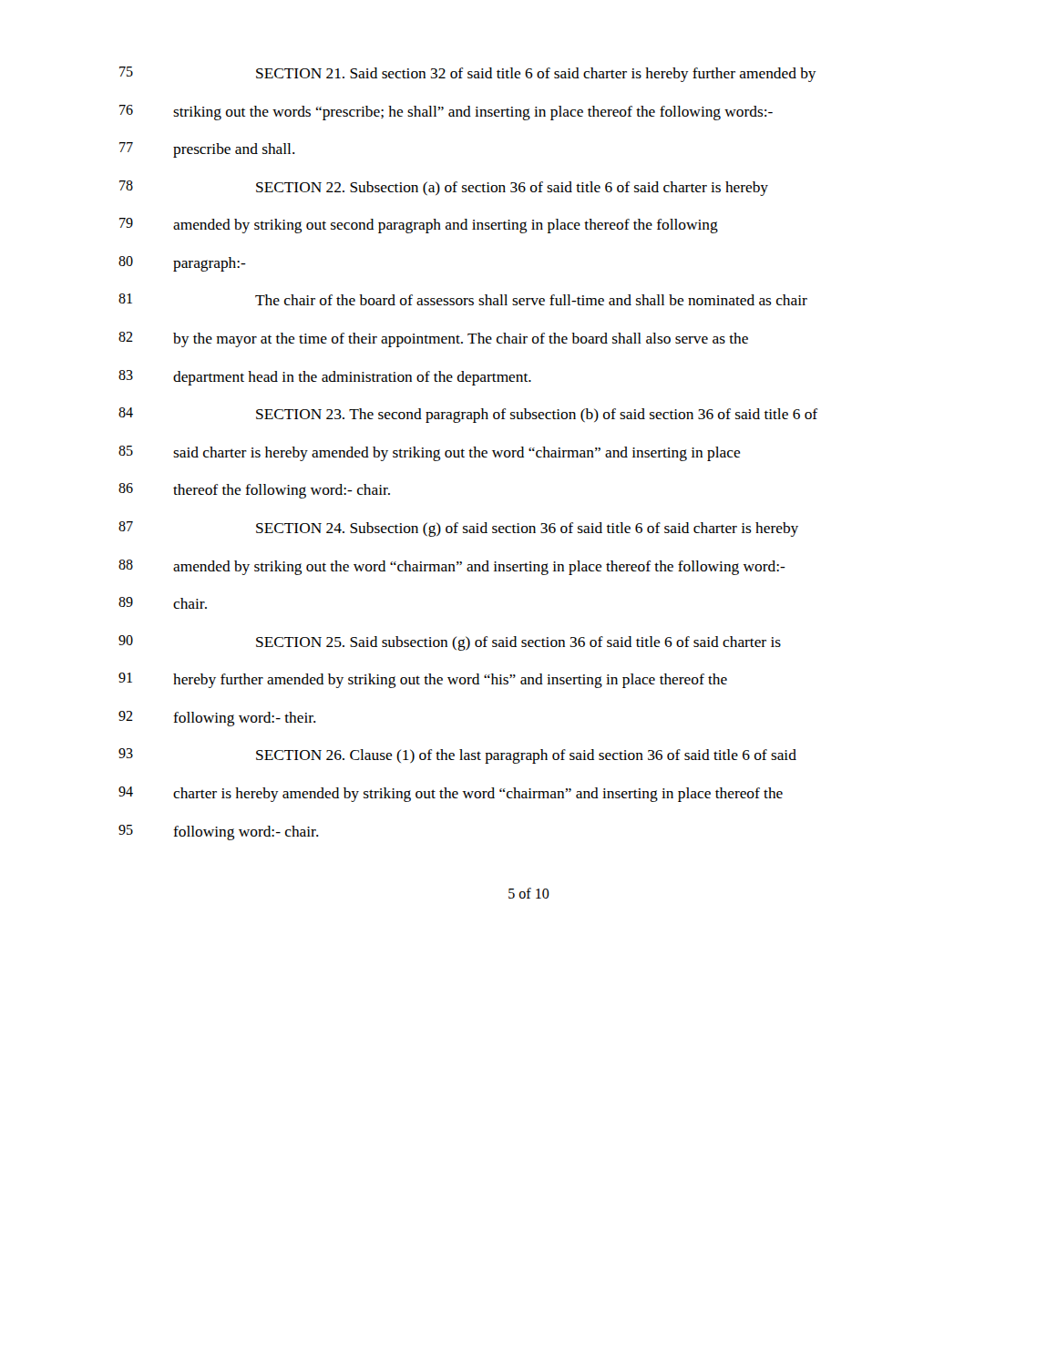75
SECTION 21. Said section 32 of said title 6 of said charter is hereby further amended by
76
striking out the words “prescribe; he shall” and inserting in place thereof the following words:-
77
prescribe and shall.
78
SECTION 22. Subsection (a) of section 36 of said title 6 of said charter is hereby
79
amended by striking out second paragraph and inserting in place thereof the following
80
paragraph:-
81
The chair of the board of assessors shall serve full-time and shall be nominated as chair
82
by the mayor at the time of their appointment. The chair of the board shall also serve as the
83
department head in the administration of the department.
84
SECTION 23. The second paragraph of subsection (b) of said section 36 of said title 6 of
85
said charter is hereby amended by striking out the word “chairman” and inserting in place
86
thereof the following word:- chair.
87
SECTION 24. Subsection (g) of said section 36 of said title 6 of said charter is hereby
88
amended by striking out the word “chairman” and inserting in place thereof the following word:-
89
chair.
90
SECTION 25. Said subsection (g) of said section 36 of said title 6 of said charter is
91
hereby further amended by striking out the word “his” and inserting in place thereof the
92
following word:- their.
93
SECTION 26. Clause (1) of the last paragraph of said section 36 of said title 6 of said
94
charter is hereby amended by striking out the word “chairman” and inserting in place thereof the
95
following word:- chair.
5 of 10